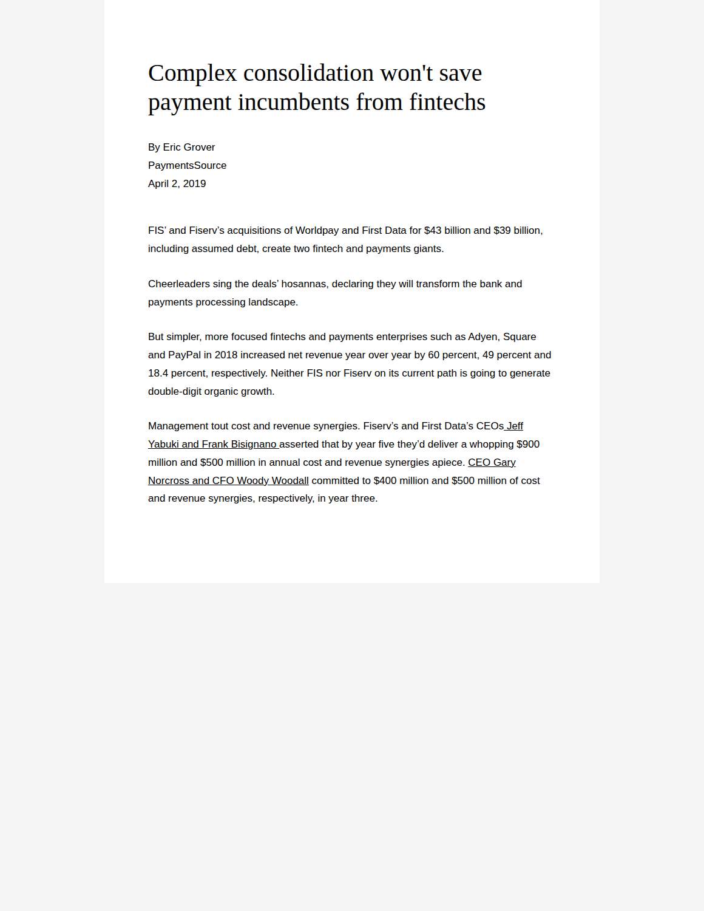Complex consolidation won't save payment incumbents from fintechs
By Eric Grover
PaymentsSource
April 2, 2019
FIS’ and Fiserv’s acquisitions of Worldpay and First Data for $43 billion and $39 billion, including assumed debt, create two fintech and payments giants.
Cheerleaders sing the deals’ hosannas, declaring they will transform the bank and payments processing landscape.
But simpler, more focused fintechs and payments enterprises such as Adyen, Square and PayPal in 2018 increased net revenue year over year by 60 percent, 49 percent and 18.4 percent, respectively. Neither FIS nor Fiserv on its current path is going to generate double-digit organic growth.
Management tout cost and revenue synergies. Fiserv’s and First Data’s CEOs Jeff Yabuki and Frank Bisignano asserted that by year five they’d deliver a whopping $900 million and $500 million in annual cost and revenue synergies apiece. CEO Gary Norcross and CFO Woody Woodall committed to $400 million and $500 million of cost and revenue synergies, respectively, in year three.